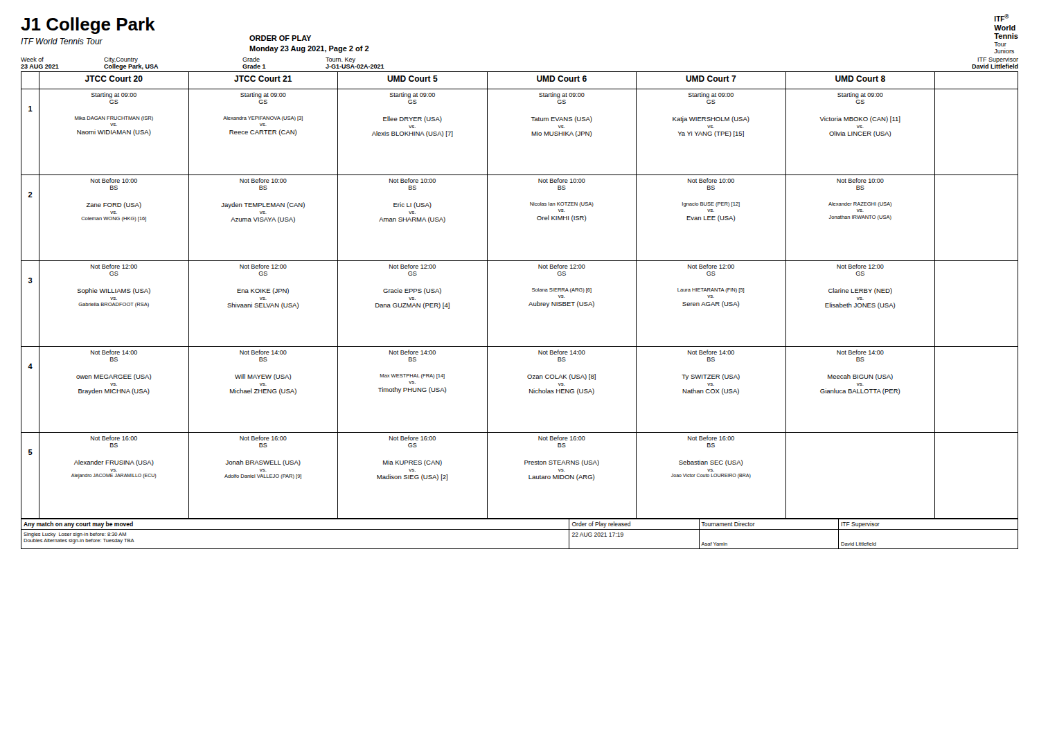J1 College Park
ITF World Tennis Tour
ORDER OF PLAY
Monday 23 Aug 2021, Page 2 of 2
ITF®
World
Tennis
Tour
Juniors
Week of
23 AUG 2021
City,Country
College Park, USA
Grade
Grade 1
Tourn. Key
J-G1-USA-02A-2021
ITF Supervisor
David Littlefield
| | JTCC Court 20 | JTCC Court 21 | UMD Court 5 | UMD Court 6 | UMD Court 7 | UMD Court 8 | |
| --- | --- | --- | --- | --- | --- | --- | --- |
| 1 | Starting at 09:00 GS Mika DAGAN FRUCHTMAN (ISR) vs. Naomi WIDIAMAN (USA) | Starting at 09:00 GS Alexandra YEPIFANOVA (USA) [3] vs. Reece CARTER (CAN) | Starting at 09:00 GS Ellee DRYER (USA) vs. Alexis BLOKHINA (USA) [7] | Starting at 09:00 GS Tatum EVANS (USA) vs. Mio MUSHIKA (JPN) | Starting at 09:00 GS Katja WIERSHOLM (USA) vs. Ya Yi YANG (TPE) [15] | Starting at 09:00 GS Victoria MBOKO (CAN) [11] vs. Olivia LINCER (USA) | |
| 2 | Not Before 10:00 BS Zane FORD (USA) vs. Coleman WONG (HKG) [16] | Not Before 10:00 BS Jayden TEMPLEMAN (CAN) vs. Azuma VISAYA (USA) | Not Before 10:00 BS Eric LI (USA) vs. Aman SHARMA (USA) | Not Before 10:00 BS Nicolas Ian KOTZEN (USA) vs. Orel KIMHI (ISR) | Not Before 10:00 BS Ignacio BUSE (PER) [12] vs. Evan LEE (USA) | Not Before 10:00 BS Alexander RAZEGHI (USA) vs. Jonathan IRWANTO (USA) | |
| 3 | Not Before 12:00 GS Sophie WILLIAMS (USA) vs. Gabriella BROADFOOT (RSA) | Not Before 12:00 GS Ena KOIKE (JPN) vs. Shivaani SELVAN (USA) | Not Before 12:00 GS Gracie EPPS (USA) vs. Dana GUZMAN (PER) [4] | Not Before 12:00 GS Solana SIERRA (ARG) [6] vs. Aubrey NISBET (USA) | Not Before 12:00 GS Laura HIETARANTA (FIN) [5] vs. Seren AGAR (USA) | Not Before 12:00 GS Clarine LERBY (NED) vs. Elisabeth JONES (USA) | |
| 4 | Not Before 14:00 BS owen MEGARGEE (USA) vs. Brayden MICHNA (USA) | Not Before 14:00 BS Will MAYEW (USA) vs. Michael ZHENG (USA) | Not Before 14:00 BS Max WESTPHAL (FRA) [14] vs. Timothy PHUNG (USA) | Not Before 14:00 BS Ozan COLAK (USA) [8] vs. Nicholas HENG (USA) | Not Before 14:00 BS Ty SWITZER (USA) vs. Nathan COX (USA) | Not Before 14:00 BS Meecah BIGUN (USA) vs. Gianluca BALLOTTA (PER) | |
| 5 | Not Before 16:00 BS Alexander FRUSINA (USA) vs. Alejandro JACOME JARAMILLO (ECU) | Not Before 16:00 BS Jonah BRASWELL (USA) vs. Adolfo Daniel VALLEJO (PAR) [9] | Not Before 16:00 GS Mia KUPRES (CAN) vs. Madison SIEG (USA) [2] | Not Before 16:00 BS Preston STEARNS (USA) vs. Lautaro MIDON (ARG) | Not Before 16:00 BS Sebastian SEC (USA) vs. Joao Victor Couto LOUREIRO (BRA) | | |
| Any match on any court may be moved | Order of Play released | Tournament Director | ITF Supervisor |
| Singles Lucky Loser sign-in before: 8:30 AM Doubles Alternates sign-in before: Tuesday TBA | 22 AUG 2021 17:19 | | |
| Asaf Yamin | David Littlefield |